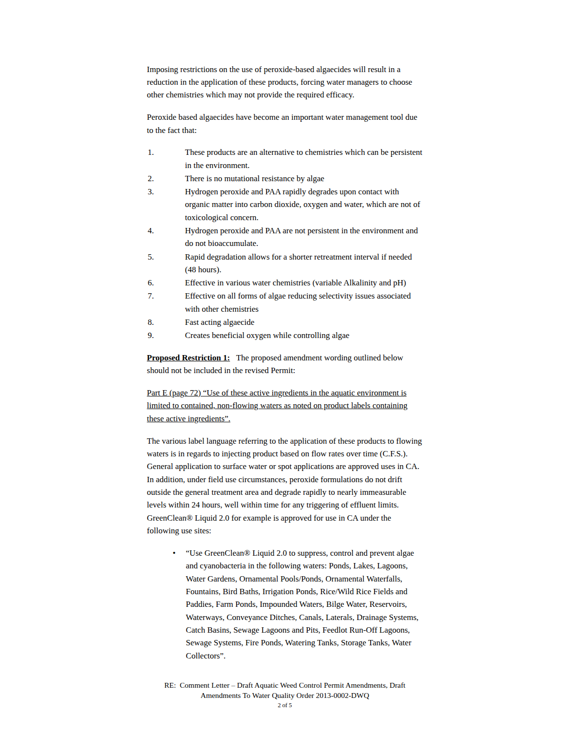Imposing restrictions on the use of peroxide-based algaecides will result in a reduction in the application of these products, forcing water managers to choose other chemistries which may not provide the required efficacy.
Peroxide based algaecides have become an important water management tool due to the fact that:
1. These products are an alternative to chemistries which can be persistent in the environment.
2. There is no mutational resistance by algae
3. Hydrogen peroxide and PAA rapidly degrades upon contact with organic matter into carbon dioxide, oxygen and water, which are not of toxicological concern.
4. Hydrogen peroxide and PAA are not persistent in the environment and do not bioaccumulate.
5. Rapid degradation allows for a shorter retreatment interval if needed (48 hours).
6. Effective in various water chemistries (variable Alkalinity and pH)
7. Effective on all forms of algae reducing selectivity issues associated with other chemistries
8. Fast acting algaecide
9. Creates beneficial oxygen while controlling algae
Proposed Restriction 1: The proposed amendment wording outlined below should not be included in the revised Permit:
Part E (page 72) “Use of these active ingredients in the aquatic environment is limited to contained, non-flowing waters as noted on product labels containing these active ingredients”.
The various label language referring to the application of these products to flowing waters is in regards to injecting product based on flow rates over time (C.F.S.). General application to surface water or spot applications are approved uses in CA. In addition, under field use circumstances, peroxide formulations do not drift outside the general treatment area and degrade rapidly to nearly immeasurable levels within 24 hours, well within time for any triggering of effluent limits. GreenClean® Liquid 2.0 for example is approved for use in CA under the following use sites:
•“Use GreenClean® Liquid 2.0 to suppress, control and prevent algae and cyanobacteria in the following waters: Ponds, Lakes, Lagoons, Water Gardens, Ornamental Pools/Ponds, Ornamental Waterfalls, Fountains, Bird Baths, Irrigation Ponds, Rice/Wild Rice Fields and Paddies, Farm Ponds, Impounded Waters, Bilge Water, Reservoirs, Waterways, Conveyance Ditches, Canals, Laterals, Drainage Systems, Catch Basins, Sewage Lagoons and Pits, Feedlot Run-Off Lagoons, Sewage Systems, Fire Ponds, Watering Tanks, Storage Tanks, Water Collectors”.
RE: Comment Letter – Draft Aquatic Weed Control Permit Amendments, Draft Amendments To Water Quality Order 2013-0002-DWQ
2 of 5